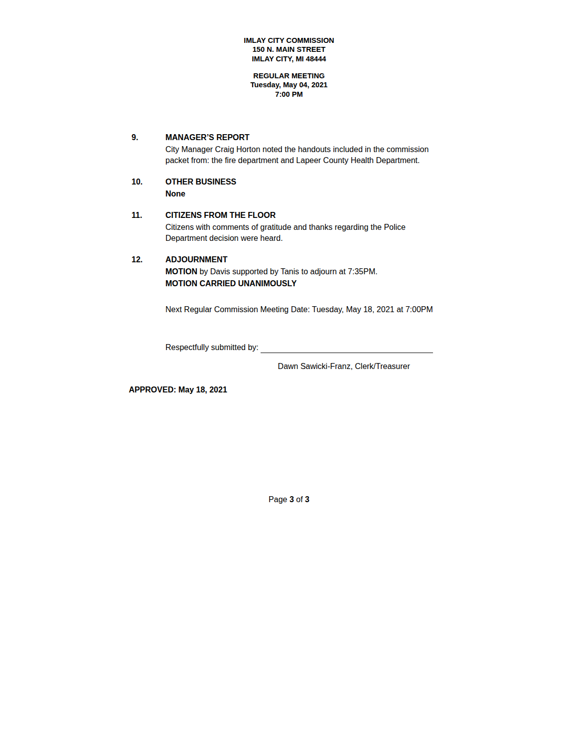IMLAY CITY COMMISSION
150 N. MAIN STREET
IMLAY CITY, MI 48444
REGULAR MEETING
Tuesday, May 04, 2021
7:00 PM
9.
MANAGER’S REPORT
City Manager Craig Horton noted the handouts included in the commission packet from: the fire department and Lapeer County Health Department.
10.
OTHER BUSINESS
None
11.
CITIZENS FROM THE FLOOR
Citizens with comments of gratitude and thanks regarding the Police Department decision were heard.
12.
ADJOURNMENT
MOTION by Davis supported by Tanis to adjourn at 7:35PM.
MOTION CARRIED UNANIMOUSLY
Next Regular Commission Meeting Date: Tuesday, May 18, 2021 at 7:00PM
Respectfully submitted by:
Dawn Sawicki-Franz, Clerk/Treasurer
APPROVED: May 18, 2021
Page 3 of 3